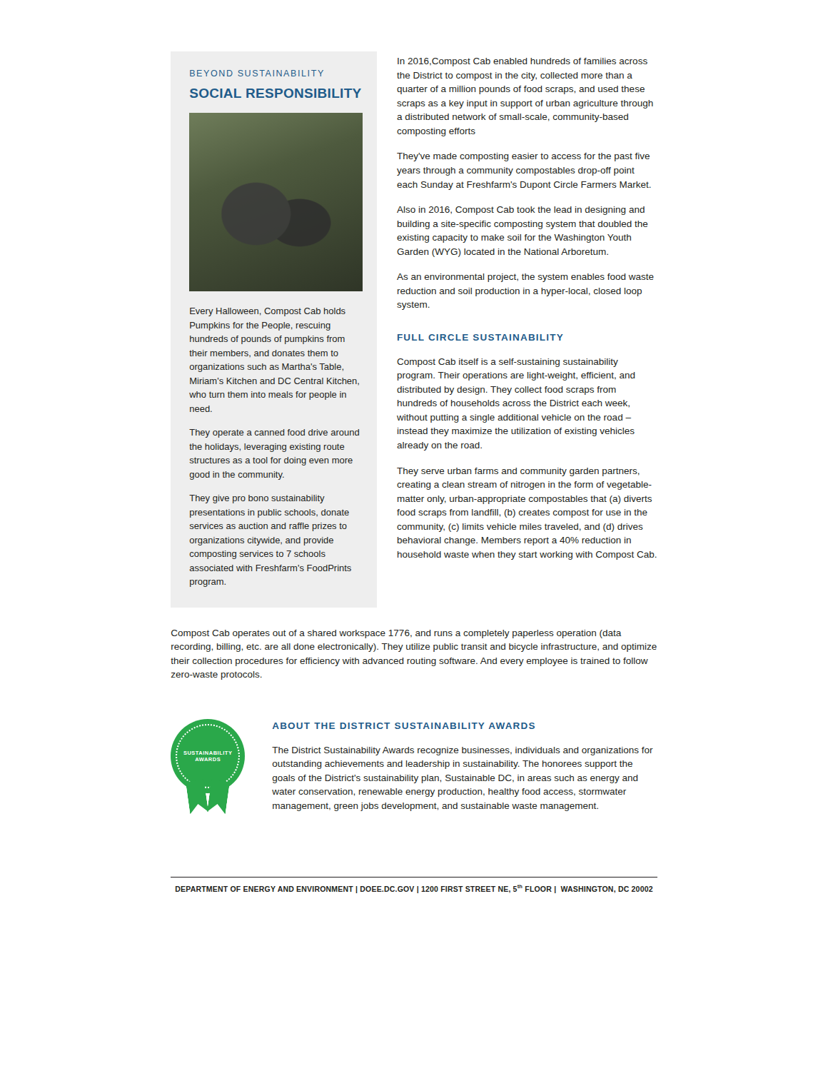BEYOND SUSTAINABILITY
SOCIAL RESPONSIBILITY
Every Halloween, Compost Cab holds Pumpkins for the People, rescuing hundreds of pounds of pumpkins from their members, and donates them to organizations such as Martha's Table, Miriam's Kitchen and DC Central Kitchen, who turn them into meals for people in need.
They operate a canned food drive around the holidays, leveraging existing route structures as a tool for doing even more good in the community.
They give pro bono sustainability presentations in public schools, donate services as auction and raffle prizes to organizations citywide, and provide composting services to 7 schools associated with Freshfarm's FoodPrints program.
In 2016,Compost Cab enabled hundreds of families across the District to compost in the city, collected more than a quarter of a million pounds of food scraps, and used these scraps as a key input in support of urban agriculture through a distributed network of small-scale, community-based composting efforts
They've made composting easier to access for the past five years through a community compostables drop-off point each Sunday at Freshfarm's Dupont Circle Farmers Market.
Also in 2016, Compost Cab took the lead in designing and building a site-specific composting system that doubled the existing capacity to make soil for the Washington Youth Garden (WYG) located in the National Arboretum.
As an environmental project, the system enables food waste reduction and soil production in a hyper-local, closed loop system.
FULL CIRCLE SUSTAINABILITY
Compost Cab itself is a self-sustaining sustainability program. Their operations are light-weight, efficient, and distributed by design. They collect food scraps from hundreds of households across the District each week, without putting a single additional vehicle on the road – instead they maximize the utilization of existing vehicles already on the road.
They serve urban farms and community garden partners, creating a clean stream of nitrogen in the form of vegetable-matter only, urban-appropriate compostables that (a) diverts food scraps from landfill, (b) creates compost for use in the community, (c) limits vehicle miles traveled, and (d) drives behavioral change. Members report a 40% reduction in household waste when they start working with Compost Cab.
Compost Cab operates out of a shared workspace 1776, and runs a completely paperless operation (data recording, billing, etc. are all done electronically). They utilize public transit and bicycle infrastructure, and optimize their collection procedures for efficiency with advanced routing software. And every employee is trained to follow zero-waste protocols.
SUSTAINABILITY AWARDS
ABOUT THE DISTRICT SUSTAINABILITY AWARDS
The District Sustainability Awards recognize businesses, individuals and organizations for outstanding achievements and leadership in sustainability. The honorees support the goals of the District's sustainability plan, Sustainable DC, in areas such as energy and water conservation, renewable energy production, healthy food access, stormwater management, green jobs development, and sustainable waste management.
DEPARTMENT OF ENERGY AND ENVIRONMENT | DOEE.DC.GOV | 1200 FIRST STREET NE, 5th FLOOR | WASHINGTON, DC 20002